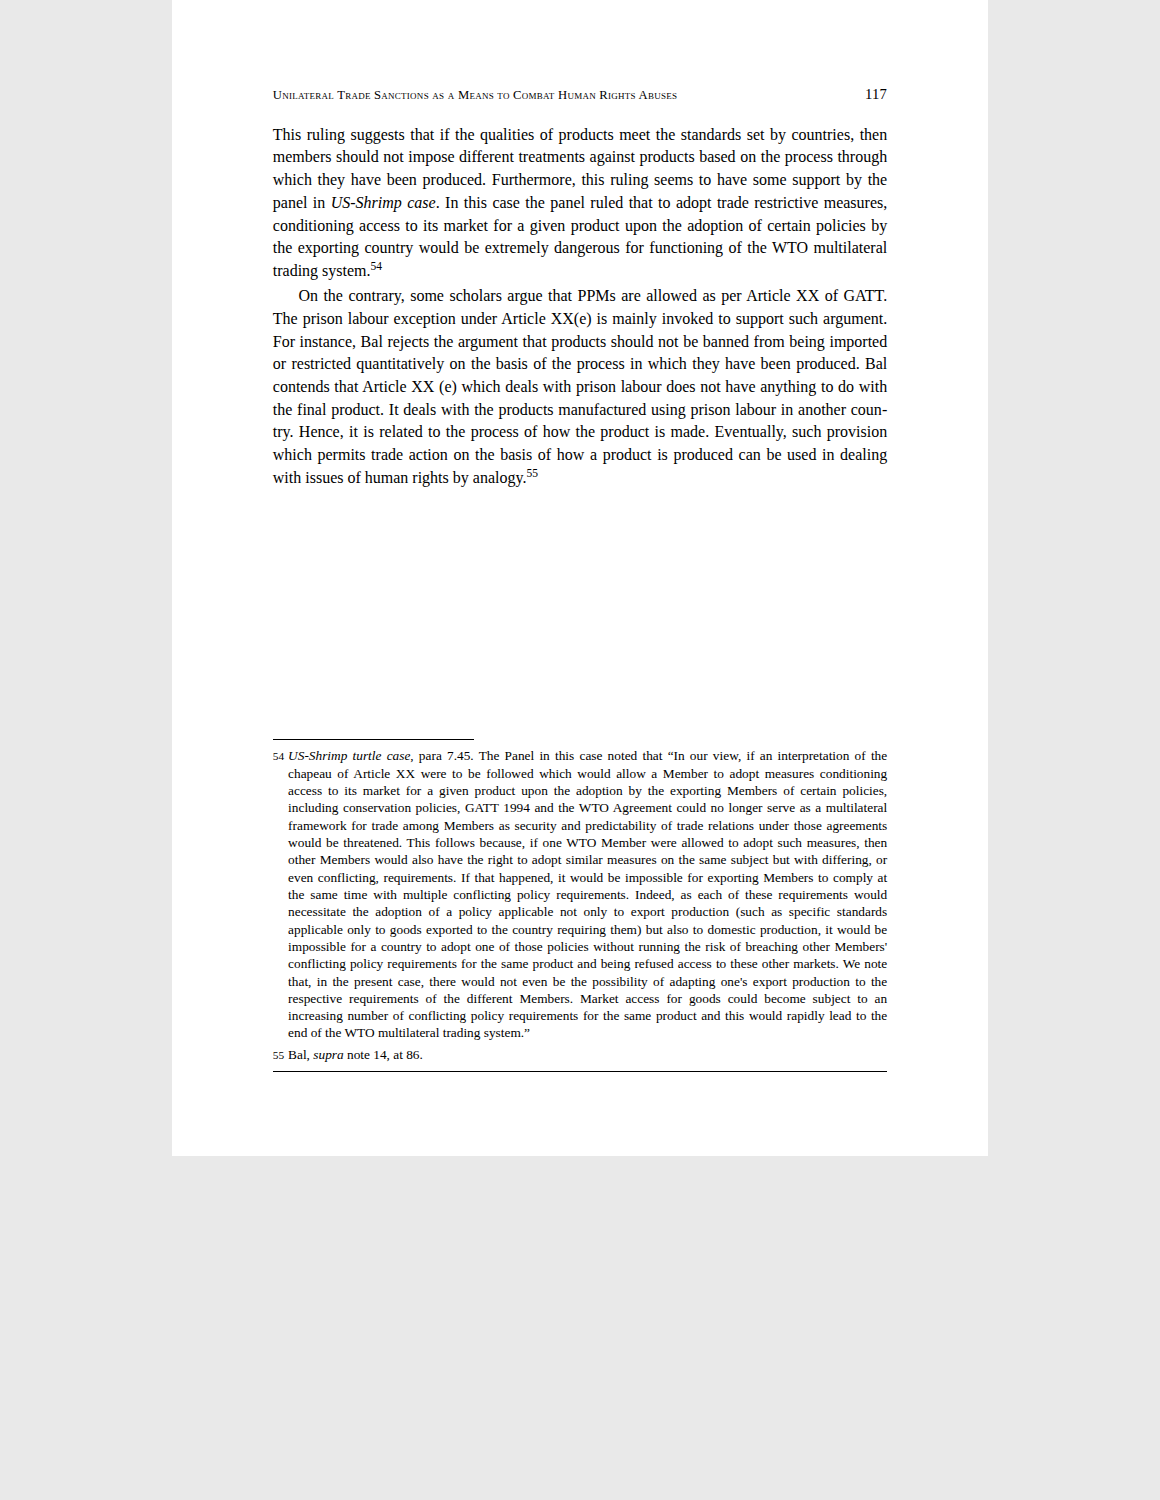Unilateral Trade Sanctions as a Means to Combat Human Rights Abuses 117
This ruling suggests that if the qualities of products meet the standards set by countries, then members should not impose different treatments against products based on the process through which they have been produced. Furthermore, this ruling seems to have some support by the panel in US-Shrimp case. In this case the panel ruled that to adopt trade restrictive measures, conditioning access to its market for a given product upon the adoption of certain policies by the exporting country would be extremely dangerous for functioning of the WTO multilateral trading system.54
On the contrary, some scholars argue that PPMs are allowed as per Article XX of GATT. The prison labour exception under Article XX(e) is mainly invoked to support such argument. For instance, Bal rejects the argument that products should not be banned from being imported or restricted quantitatively on the basis of the process in which they have been produced. Bal contends that Article XX (e) which deals with prison labour does not have anything to do with the final product. It deals with the products manufactured using prison labour in another country. Hence, it is related to the process of how the product is made. Eventually, such provision which permits trade action on the basis of how a product is produced can be used in dealing with issues of human rights by analogy.55
54
US-Shrimp turtle case, para 7.45. The Panel in this case noted that “In our view, if an interpretation of the chapeau of Article XX were to be followed which would allow a Member to adopt measures conditioning access to its market for a given product upon the adoption by the exporting Members of certain policies, including conservation policies, GATT 1994 and the WTO Agreement could no longer serve as a multilateral framework for trade among Members as security and predictability of trade relations under those agreements would be threatened. This follows because, if one WTO Member were allowed to adopt such measures, then other Members would also have the right to adopt similar measures on the same subject but with differing, or even conflicting, requirements. If that happened, it would be impossible for exporting Members to comply at the same time with multiple conflicting policy requirements. Indeed, as each of these requirements would necessitate the adoption of a policy applicable not only to export production (such as specific standards applicable only to goods exported to the country requiring them) but also to domestic production, it would be impossible for a country to adopt one of those policies without running the risk of breaching other Members' conflicting policy requirements for the same product and being refused access to these other markets. We note that, in the present case, there would not even be the possibility of adapting one's export production to the respective requirements of the different Members. Market access for goods could become subject to an increasing number of conflicting policy requirements for the same product and this would rapidly lead to the end of the WTO multilateral trading system.”
55
Bal, supra note 14, at 86.